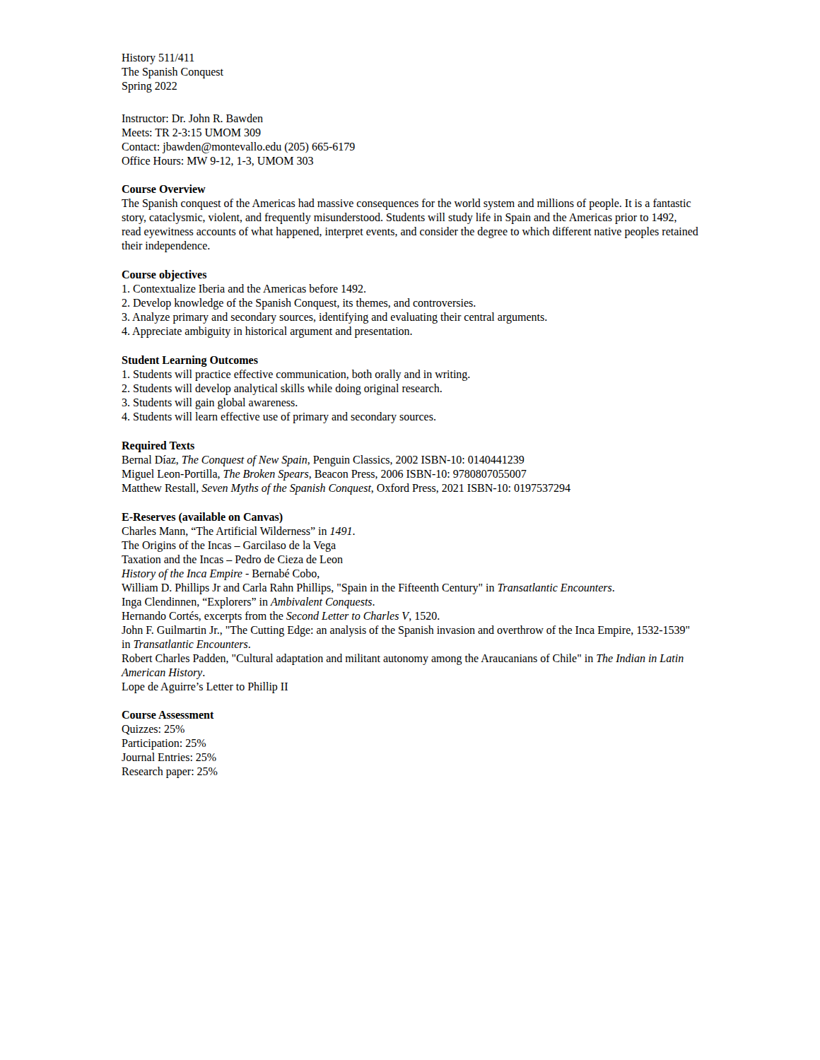History 511/411
The Spanish Conquest
Spring 2022
Instructor: Dr. John R. Bawden
Meets: TR 2-3:15 UMOM 309
Contact: jbawden@montevallo.edu (205) 665-6179
Office Hours: MW 9-12, 1-3, UMOM 303
Course Overview
The Spanish conquest of the Americas had massive consequences for the world system and millions of people. It is a fantastic story, cataclysmic, violent, and frequently misunderstood. Students will study life in Spain and the Americas prior to 1492, read eyewitness accounts of what happened, interpret events, and consider the degree to which different native peoples retained their independence.
Course objectives
1. Contextualize Iberia and the Americas before 1492.
2. Develop knowledge of the Spanish Conquest, its themes, and controversies.
3. Analyze primary and secondary sources, identifying and evaluating their central arguments.
4. Appreciate ambiguity in historical argument and presentation.
Student Learning Outcomes
1. Students will practice effective communication, both orally and in writing.
2. Students will develop analytical skills while doing original research.
3. Students will gain global awareness.
4. Students will learn effective use of primary and secondary sources.
Required Texts
Bernal Díaz, The Conquest of New Spain, Penguin Classics, 2002 ISBN-10: 0140441239
Miguel Leon-Portilla, The Broken Spears, Beacon Press, 2006 ISBN-10: 9780807055007
Matthew Restall, Seven Myths of the Spanish Conquest, Oxford Press, 2021 ISBN-10: 0197537294
E-Reserves (available on Canvas)
Charles Mann, “The Artificial Wilderness” in 1491.
The Origins of the Incas – Garcilaso de la Vega
Taxation and the Incas – Pedro de Cieza de Leon
History of the Inca Empire - Bernabé Cobo,
William D. Phillips Jr and Carla Rahn Phillips, "Spain in the Fifteenth Century" in Transatlantic Encounters.
Inga Clendinnen, “Explorers” in Ambivalent Conquests.
Hernando Cortés, excerpts from the Second Letter to Charles V, 1520.
John F. Guilmartin Jr., "The Cutting Edge: an analysis of the Spanish invasion and overthrow of the Inca Empire, 1532-1539" in Transatlantic Encounters.
Robert Charles Padden, "Cultural adaptation and militant autonomy among the Araucanians of Chile" in The Indian in Latin American History.
Lope de Aguirre’s Letter to Phillip II
Course Assessment
Quizzes: 25%
Participation: 25%
Journal Entries: 25%
Research paper: 25%